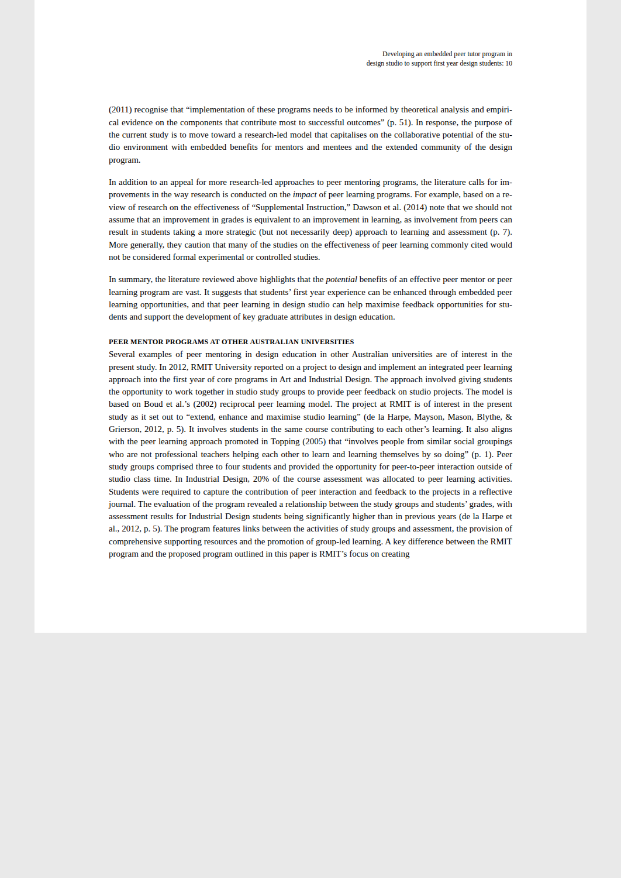Developing an embedded peer tutor program in
design studio to support first year design students: 10
(2011) recognise that “implementation of these programs needs to be informed by theoretical analysis and empirical evidence on the components that contribute most to successful outcomes” (p. 51). In response, the purpose of the current study is to move toward a research-led model that capitalises on the collaborative potential of the studio environment with embedded benefits for mentors and mentees and the extended community of the design program.
In addition to an appeal for more research-led approaches to peer mentoring programs, the literature calls for improvements in the way research is conducted on the impact of peer learning programs. For example, based on a review of research on the effectiveness of “Supplemental Instruction,” Dawson et al. (2014) note that we should not assume that an improvement in grades is equivalent to an improvement in learning, as involvement from peers can result in students taking a more strategic (but not necessarily deep) approach to learning and assessment (p. 7). More generally, they caution that many of the studies on the effectiveness of peer learning commonly cited would not be considered formal experimental or controlled studies.
In summary, the literature reviewed above highlights that the potential benefits of an effective peer mentor or peer learning program are vast. It suggests that students’ first year experience can be enhanced through embedded peer learning opportunities, and that peer learning in design studio can help maximise feedback opportunities for students and support the development of key graduate attributes in design education.
Peer mentor programs at other Australian universities
Several examples of peer mentoring in design education in other Australian universities are of interest in the present study. In 2012, RMIT University reported on a project to design and implement an integrated peer learning approach into the first year of core programs in Art and Industrial Design. The approach involved giving students the opportunity to work together in studio study groups to provide peer feedback on studio projects. The model is based on Boud et al.’s (2002) reciprocal peer learning model. The project at RMIT is of interest in the present study as it set out to “extend, enhance and maximise studio learning” (de la Harpe, Mayson, Mason, Blythe, & Grierson, 2012, p. 5). It involves students in the same course contributing to each other’s learning. It also aligns with the peer learning approach promoted in Topping (2005) that “involves people from similar social groupings who are not professional teachers helping each other to learn and learning themselves by so doing” (p. 1). Peer study groups comprised three to four students and provided the opportunity for peer-to-peer interaction outside of studio class time. In Industrial Design, 20% of the course assessment was allocated to peer learning activities. Students were required to capture the contribution of peer interaction and feedback to the projects in a reflective journal. The evaluation of the program revealed a relationship between the study groups and students’ grades, with assessment results for Industrial Design students being significantly higher than in previous years (de la Harpe et al., 2012, p. 5). The program features links between the activities of study groups and assessment, the provision of comprehensive supporting resources and the promotion of group-led learning. A key difference between the RMIT program and the proposed program outlined in this paper is RMIT’s focus on creating